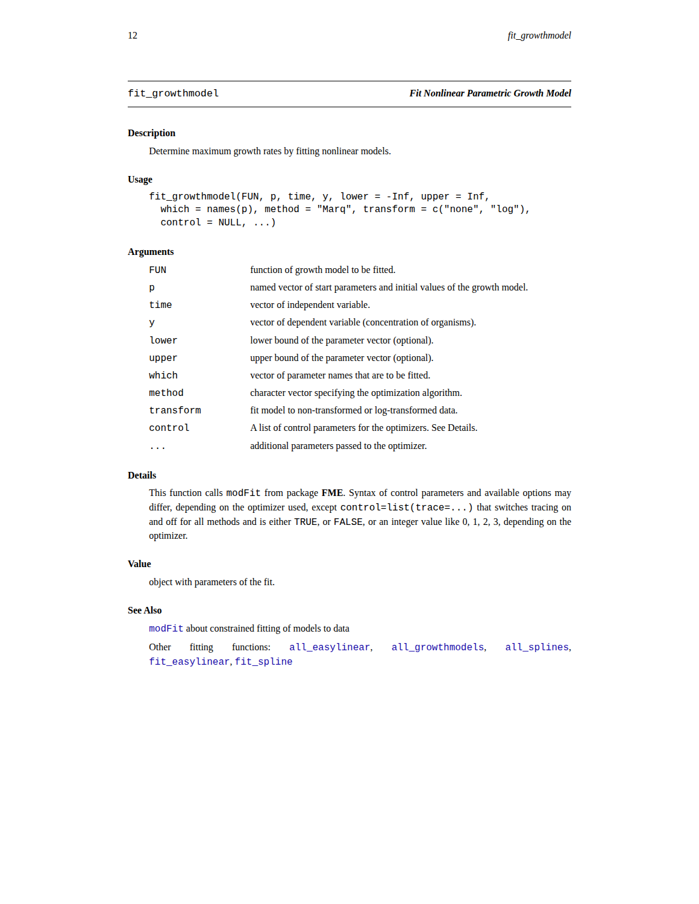12 fit_growthmodel
fit_growthmodel Fit Nonlinear Parametric Growth Model
Description
Determine maximum growth rates by fitting nonlinear models.
Usage
fit_growthmodel(FUN, p, time, y, lower = -Inf, upper = Inf,
  which = names(p), method = "Marq", transform = c("none", "log"),
  control = NULL, ...)
Arguments
FUN
function of growth model to be fitted.
p
named vector of start parameters and initial values of the growth model.
time
vector of independent variable.
y
vector of dependent variable (concentration of organisms).
lower
lower bound of the parameter vector (optional).
upper
upper bound of the parameter vector (optional).
which
vector of parameter names that are to be fitted.
method
character vector specifying the optimization algorithm.
transform
fit model to non-transformed or log-transformed data.
control
A list of control parameters for the optimizers. See Details.
...
additional parameters passed to the optimizer.
Details
This function calls modFit from package FME. Syntax of control parameters and available options may differ, depending on the optimizer used, except control=list(trace=...) that switches tracing on and off for all methods and is either TRUE, or FALSE, or an integer value like 0, 1, 2, 3, depending on the optimizer.
Value
object with parameters of the fit.
See Also
modFit about constrained fitting of models to data
Other fitting functions: all_easylinear, all_growthmodels, all_splines, fit_easylinear, fit_spline